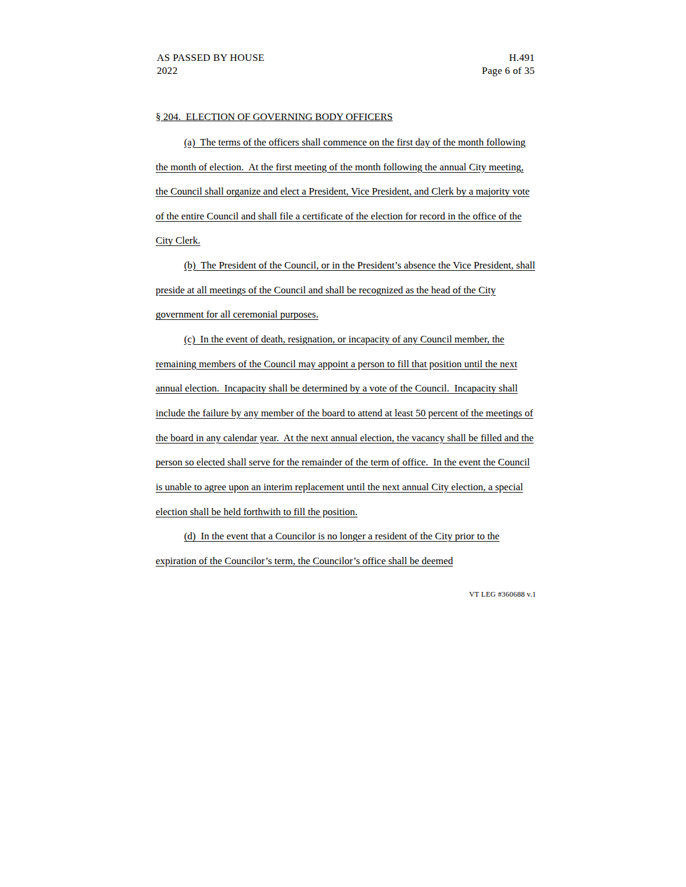| AS PASSED BY HOUSE | H.491 |
| 2022 | Page 6 of 35 |
§ 204. ELECTION OF GOVERNING BODY OFFICERS
(a) The terms of the officers shall commence on the first day of the month following the month of election. At the first meeting of the month following the annual City meeting, the Council shall organize and elect a President, Vice President, and Clerk by a majority vote of the entire Council and shall file a certificate of the election for record in the office of the City Clerk.
(b) The President of the Council, or in the President’s absence the Vice President, shall preside at all meetings of the Council and shall be recognized as the head of the City government for all ceremonial purposes.
(c) In the event of death, resignation, or incapacity of any Council member, the remaining members of the Council may appoint a person to fill that position until the next annual election. Incapacity shall be determined by a vote of the Council. Incapacity shall include the failure by any member of the board to attend at least 50 percent of the meetings of the board in any calendar year. At the next annual election, the vacancy shall be filled and the person so elected shall serve for the remainder of the term of office. In the event the Council is unable to agree upon an interim replacement until the next annual City election, a special election shall be held forthwith to fill the position.
(d) In the event that a Councilor is no longer a resident of the City prior to the expiration of the Councilor’s term, the Councilor’s office shall be deemed
VT LEG #360688 v.1